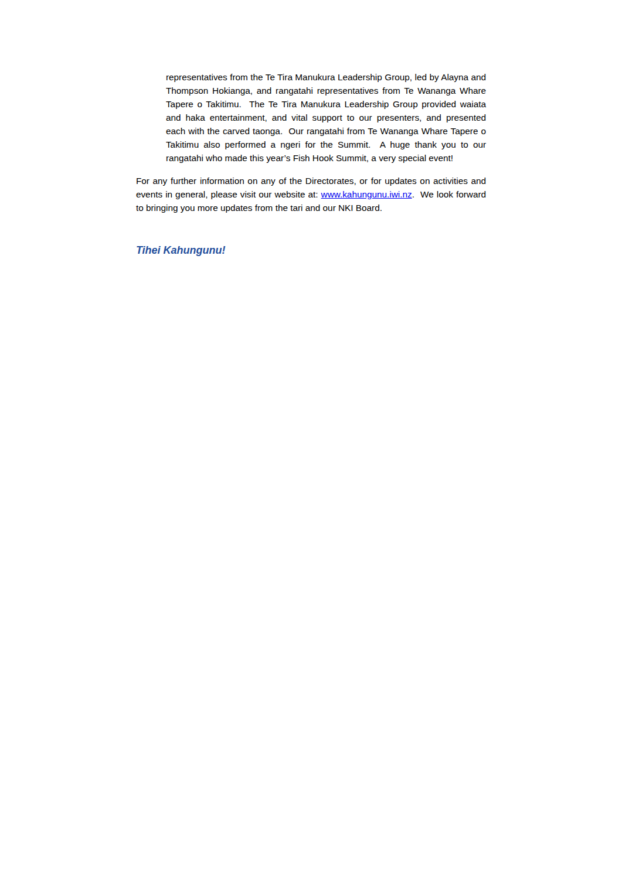representatives from the Te Tira Manukura Leadership Group, led by Alayna and Thompson Hokianga, and rangatahi representatives from Te Wananga Whare Tapere o Takitimu. The Te Tira Manukura Leadership Group provided waiata and haka entertainment, and vital support to our presenters, and presented each with the carved taonga. Our rangatahi from Te Wananga Whare Tapere o Takitimu also performed a ngeri for the Summit. A huge thank you to our rangatahi who made this year’s Fish Hook Summit, a very special event!
For any further information on any of the Directorates, or for updates on activities and events in general, please visit our website at: www.kahungunu.iwi.nz. We look forward to bringing you more updates from the tari and our NKI Board.
Tihei Kahungunu!